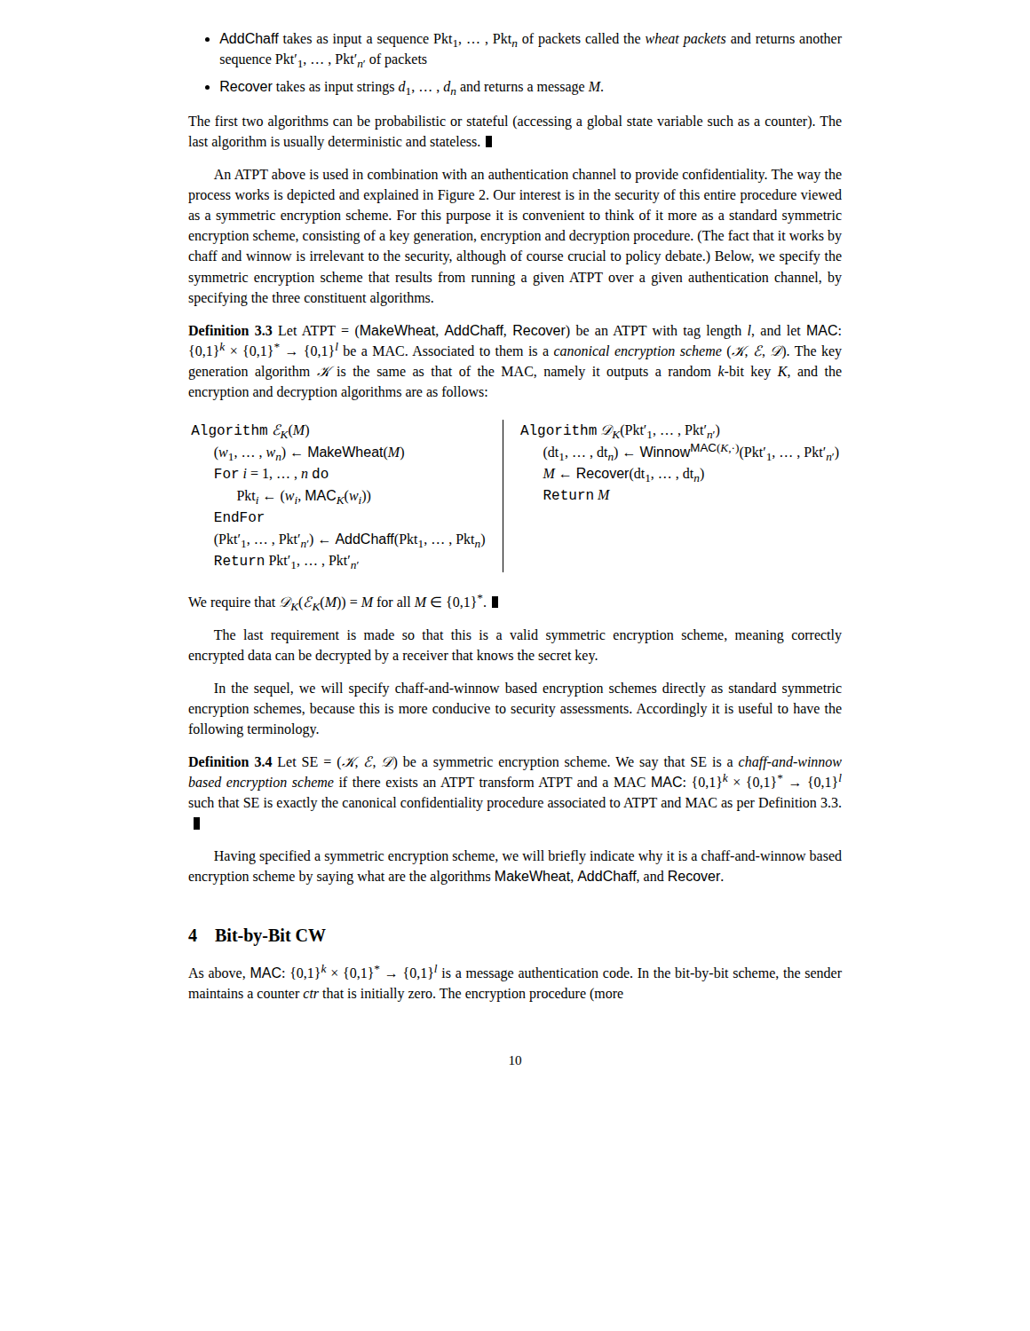AddChaff takes as input a sequence Pkt1, … , Pktn of packets called the wheat packets and returns another sequence Pkt′1, … , Pkt′n′ of packets
Recover takes as input strings d1, … , dn and returns a message M.
The first two algorithms can be probabilistic or stateful (accessing a global state variable such as a counter). The last algorithm is usually deterministic and stateless.
An ATPT above is used in combination with an authentication channel to provide confidentiality. The way the process works is depicted and explained in Figure 2. Our interest is in the security of this entire procedure viewed as a symmetric encryption scheme. For this purpose it is convenient to think of it more as a standard symmetric encryption scheme, consisting of a key generation, encryption and decryption procedure. (The fact that it works by chaff and winnow is irrelevant to the security, although of course crucial to policy debate.) Below, we specify the symmetric encryption scheme that results from running a given ATPT over a given authentication channel, by specifying the three constituent algorithms.
Definition 3.3 Let ATPT = (MakeWheat, AddChaff, Recover) be an ATPT with tag length l, and let MAC: {0,1}k × {0,1}* → {0,1}l be a MAC. Associated to them is a canonical encryption scheme (𝒦, ℰ, 𝒟). The key generation algorithm 𝒦 is the same as that of the MAC, namely it outputs a random k-bit key K, and the encryption and decryption algorithms are as follows:
Algorithm ℰK(M)
(w1, … , wn) ← MakeWheat(M)
For i = 1, … , n do
Pkti ← (wi, MACK(wi))
EndFor
(Pkt′1, … , Pkt′n′) ← AddChaff(Pkt1, … , Pktn)
Return Pkt′1, … , Pkt′n′
Algorithm 𝒟K(Pkt′1, … , Pkt′n′)
(dt1, … , dtn) ← WinnowMAC(K,·)(Pkt′1, … , Pkt′n′)
M ← Recover(dt1, … , dtn)
Return M
We require that 𝒟K(ℰK(M)) = M for all M ∈ {0,1}*.
The last requirement is made so that this is a valid symmetric encryption scheme, meaning correctly encrypted data can be decrypted by a receiver that knows the secret key.
In the sequel, we will specify chaff-and-winnow based encryption schemes directly as standard symmetric encryption schemes, because this is more conducive to security assessments. Accordingly it is useful to have the following terminology.
Definition 3.4 Let SE = (𝒦, ℰ, 𝒟) be a symmetric encryption scheme. We say that SE is a chaff-and-winnow based encryption scheme if there exists an ATPT transform ATPT and a MAC MAC: {0,1}k × {0,1}* → {0,1}l such that SE is exactly the canonical confidentiality procedure associated to ATPT and MAC as per Definition 3.3.
Having specified a symmetric encryption scheme, we will briefly indicate why it is a chaff-and-winnow based encryption scheme by saying what are the algorithms MakeWheat, AddChaff, and Recover.
4 Bit-by-Bit CW
As above, MAC: {0,1}k × {0,1}* → {0,1}l is a message authentication code. In the bit-by-bit scheme, the sender maintains a counter ctr that is initially zero. The encryption procedure (more
10